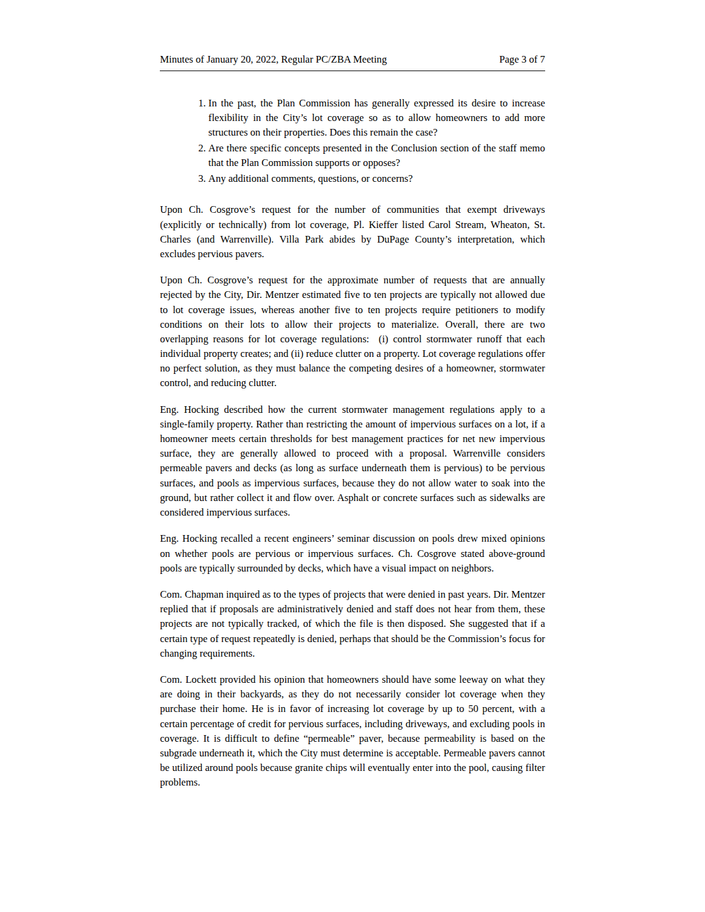Minutes of January 20, 2022, Regular PC/ZBA Meeting Page 3 of 7
In the past, the Plan Commission has generally expressed its desire to increase flexibility in the City’s lot coverage so as to allow homeowners to add more structures on their properties. Does this remain the case?
Are there specific concepts presented in the Conclusion section of the staff memo that the Plan Commission supports or opposes?
Any additional comments, questions, or concerns?
Upon Ch. Cosgrove’s request for the number of communities that exempt driveways (explicitly or technically) from lot coverage, Pl. Kieffer listed Carol Stream, Wheaton, St. Charles (and Warrenville). Villa Park abides by DuPage County’s interpretation, which excludes pervious pavers.
Upon Ch. Cosgrove’s request for the approximate number of requests that are annually rejected by the City, Dir. Mentzer estimated five to ten projects are typically not allowed due to lot coverage issues, whereas another five to ten projects require petitioners to modify conditions on their lots to allow their projects to materialize. Overall, there are two overlapping reasons for lot coverage regulations: (i) control stormwater runoff that each individual property creates; and (ii) reduce clutter on a property. Lot coverage regulations offer no perfect solution, as they must balance the competing desires of a homeowner, stormwater control, and reducing clutter.
Eng. Hocking described how the current stormwater management regulations apply to a single-family property. Rather than restricting the amount of impervious surfaces on a lot, if a homeowner meets certain thresholds for best management practices for net new impervious surface, they are generally allowed to proceed with a proposal. Warrenville considers permeable pavers and decks (as long as surface underneath them is pervious) to be pervious surfaces, and pools as impervious surfaces, because they do not allow water to soak into the ground, but rather collect it and flow over. Asphalt or concrete surfaces such as sidewalks are considered impervious surfaces.
Eng. Hocking recalled a recent engineers’ seminar discussion on pools drew mixed opinions on whether pools are pervious or impervious surfaces. Ch. Cosgrove stated above-ground pools are typically surrounded by decks, which have a visual impact on neighbors.
Com. Chapman inquired as to the types of projects that were denied in past years. Dir. Mentzer replied that if proposals are administratively denied and staff does not hear from them, these projects are not typically tracked, of which the file is then disposed. She suggested that if a certain type of request repeatedly is denied, perhaps that should be the Commission’s focus for changing requirements.
Com. Lockett provided his opinion that homeowners should have some leeway on what they are doing in their backyards, as they do not necessarily consider lot coverage when they purchase their home. He is in favor of increasing lot coverage by up to 50 percent, with a certain percentage of credit for pervious surfaces, including driveways, and excluding pools in coverage. It is difficult to define “permeable” paver, because permeability is based on the subgrade underneath it, which the City must determine is acceptable. Permeable pavers cannot be utilized around pools because granite chips will eventually enter into the pool, causing filter problems.